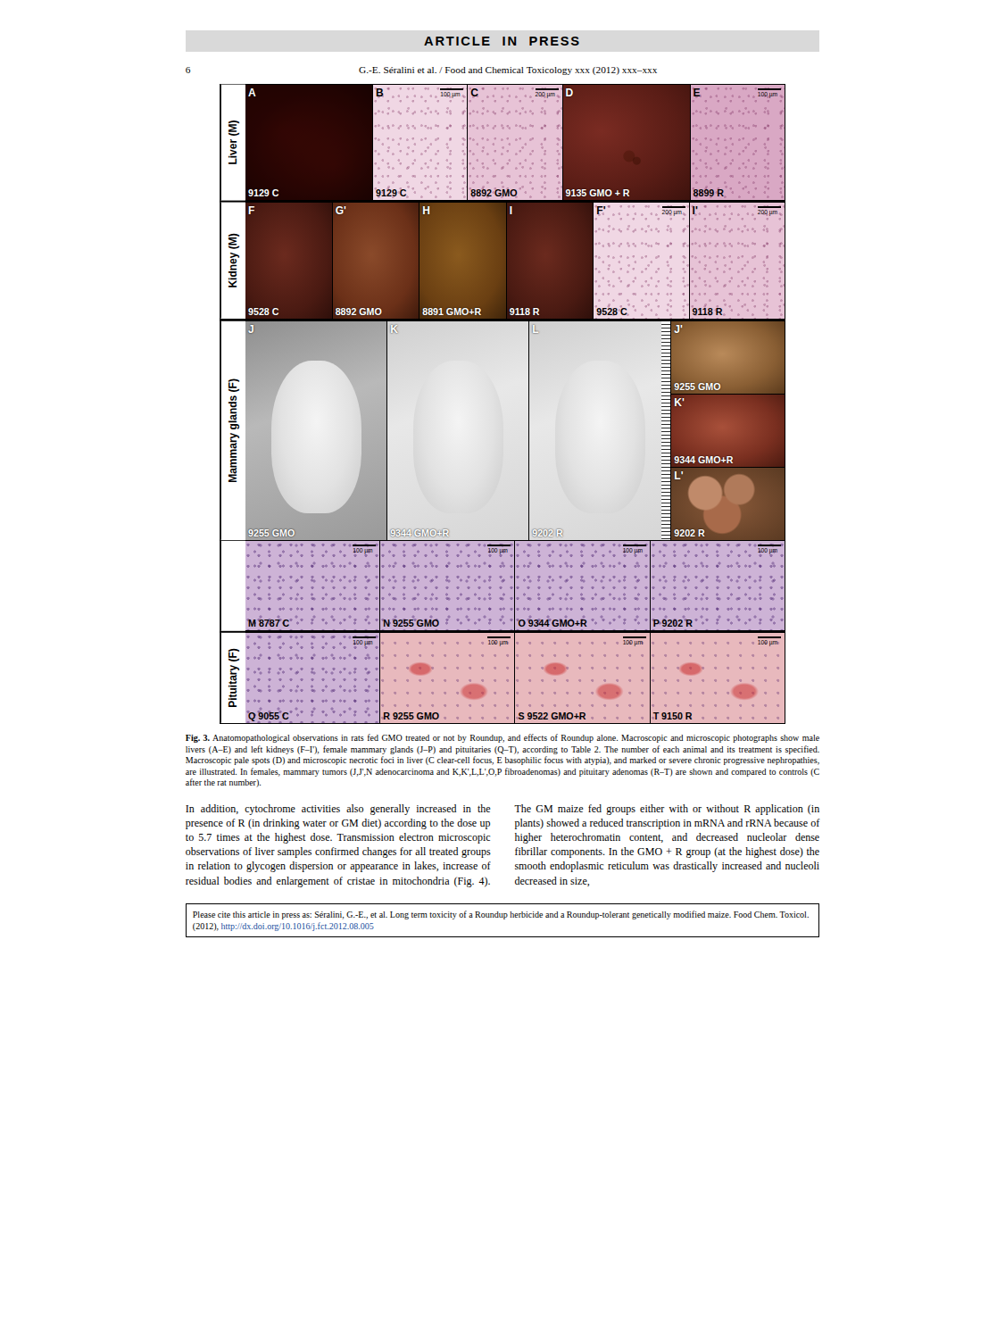ARTICLE IN PRESS
6 G.-E. Séralini et al. / Food and Chemical Toxicology xxx (2012) xxx–xxx
Liver (M)
A 9129 C
B 100 µm 9129 C
C 200 µm 8892 GMO
D 9135 GMO + R
E 100 µm 8899 R
Kidney (M)
F 9528 C
G' 8892 GMO
H 8891 GMO+R
I 9118 R
F' 200 µm 9528 C
I' 200 µm 9118 R
Mammary glands (F)
J 9255 GMO
K 9344 GMO+R
L 9202 R
J' 9255 GMO
K' 9344 GMO+R
L' 9202 R
100 µm M 8787 C
100 µm N 9255 GMO
100 µm O 9344 GMO+R
100 µm P 9202 R
Pituitary (F)
100 µm Q 9055 C
100 µm R 9255 GMO
100 µm S 9522 GMO+R
100 µm T 9150 R
Fig. 3. Anatomopathological observations in rats fed GMO treated or not by Roundup, and effects of Roundup alone. Macroscopic and microscopic photographs show male livers (A–E) and left kidneys (F–I'), female mammary glands (J–P) and pituitaries (Q–T), according to Table 2. The number of each animal and its treatment is specified. Macroscopic pale spots (D) and microscopic necrotic foci in liver (C clear-cell focus, E basophilic focus with atypia), and marked or severe chronic progressive nephropathies, are illustrated. In females, mammary tumors (J,J',N adenocarcinoma and K,K',L,L',O,P fibroadenomas) and pituitary adenomas (R–T) are shown and compared to controls (C after the rat number).
In addition, cytochrome activities also generally increased in the presence of R (in drinking water or GM diet) according to the dose up to 5.7 times at the highest dose. Transmission electron microscopic observations of liver samples confirmed changes for all treated groups in relation to glycogen dispersion or appearance in lakes, increase of residual bodies and enlargement of cristae in mitochondria (Fig. 4). The GM maize fed groups either with or without R application (in plants) showed a reduced transcription in mRNA and rRNA because of higher heterochromatin content, and decreased nucleolar dense fibrillar components. In the GMO + R group (at the highest dose) the smooth endoplasmic reticulum was drastically increased and nucleoli decreased in size,
Please cite this article in press as: Séralini, G.-E., et al. Long term toxicity of a Roundup herbicide and a Roundup-tolerant genetically modified maize. Food Chem. Toxicol. (2012), http://dx.doi.org/10.1016/j.fct.2012.08.005